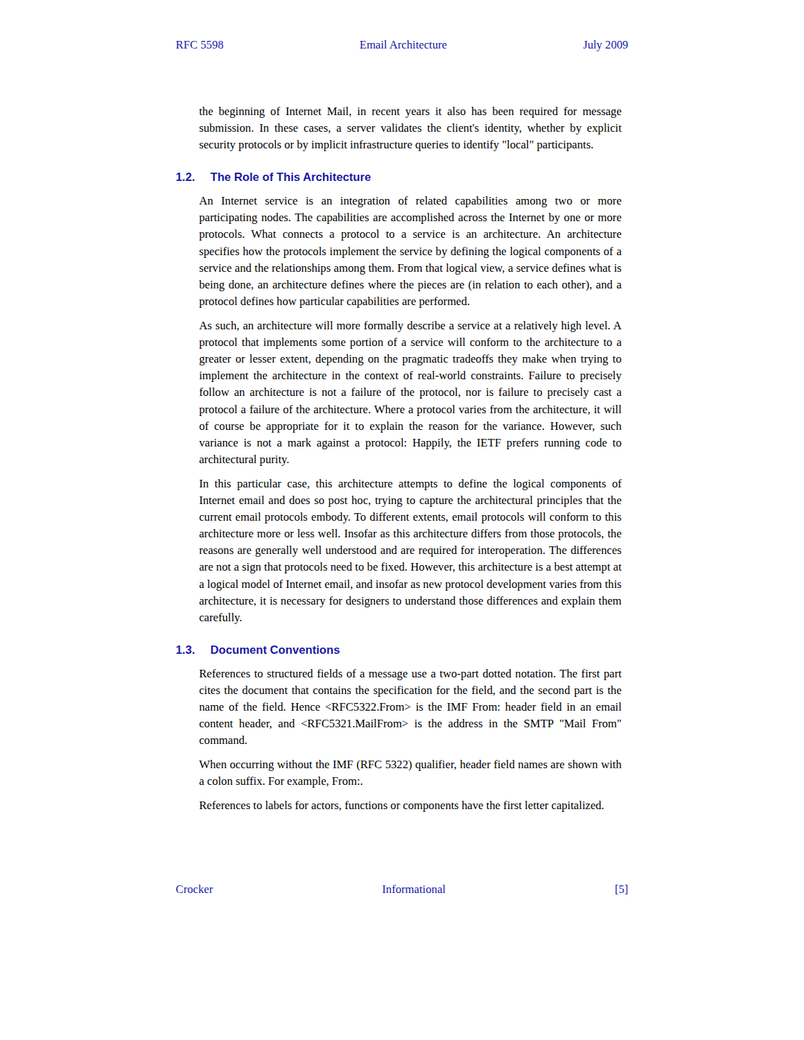RFC 5598 Email Architecture July 2009
the beginning of Internet Mail, in recent years it also has been required for message submission. In these cases, a server validates the client's identity, whether by explicit security protocols or by implicit infrastructure queries to identify "local" participants.
1.2. The Role of This Architecture
An Internet service is an integration of related capabilities among two or more participating nodes. The capabilities are accomplished across the Internet by one or more protocols. What connects a protocol to a service is an architecture. An architecture specifies how the protocols implement the service by defining the logical components of a service and the relationships among them. From that logical view, a service defines what is being done, an architecture defines where the pieces are (in relation to each other), and a protocol defines how particular capabilities are performed.
As such, an architecture will more formally describe a service at a relatively high level. A protocol that implements some portion of a service will conform to the architecture to a greater or lesser extent, depending on the pragmatic tradeoffs they make when trying to implement the architecture in the context of real-world constraints. Failure to precisely follow an architecture is not a failure of the protocol, nor is failure to precisely cast a protocol a failure of the architecture. Where a protocol varies from the architecture, it will of course be appropriate for it to explain the reason for the variance. However, such variance is not a mark against a protocol: Happily, the IETF prefers running code to architectural purity.
In this particular case, this architecture attempts to define the logical components of Internet email and does so post hoc, trying to capture the architectural principles that the current email protocols embody. To different extents, email protocols will conform to this architecture more or less well. Insofar as this architecture differs from those protocols, the reasons are generally well understood and are required for interoperation. The differences are not a sign that protocols need to be fixed. However, this architecture is a best attempt at a logical model of Internet email, and insofar as new protocol development varies from this architecture, it is necessary for designers to understand those differences and explain them carefully.
1.3. Document Conventions
References to structured fields of a message use a two-part dotted notation. The first part cites the document that contains the specification for the field, and the second part is the name of the field. Hence <RFC5322.From> is the IMF From: header field in an email content header, and <RFC5321.MailFrom> is the address in the SMTP "Mail From" command.
When occurring without the IMF (RFC 5322) qualifier, header field names are shown with a colon suffix. For example, From:.
References to labels for actors, functions or components have the first letter capitalized.
Crocker Informational [5]